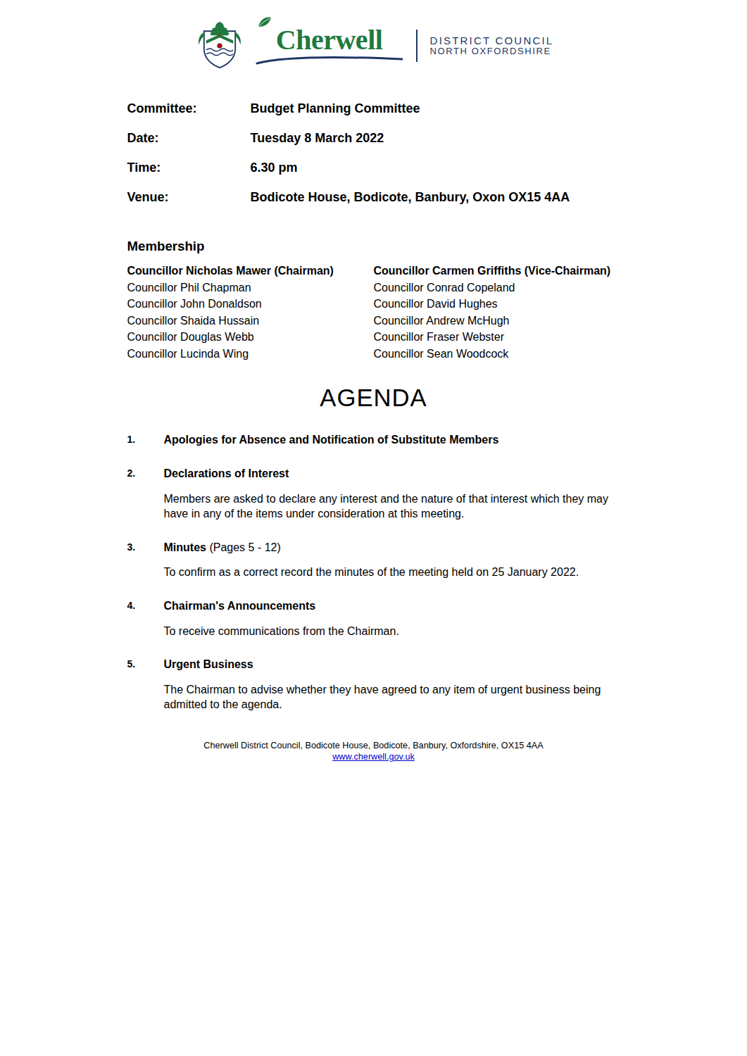Cherwell
DISTRICT COUNCIL
NORTH OXFORDSHIRE
| Committee: | Budget Planning Committee |
| Date: | Tuesday 8 March 2022 |
| Time: | 6.30 pm |
| Venue: | Bodicote House, Bodicote, Banbury, Oxon OX15 4AA |
Membership
| Councillor Nicholas Mawer (Chairman) | Councillor Carmen Griffiths (Vice-Chairman) |
| Councillor Phil Chapman | Councillor Conrad Copeland |
| Councillor John Donaldson | Councillor David Hughes |
| Councillor Shaida Hussain | Councillor Andrew McHugh |
| Councillor Douglas Webb | Councillor Fraser Webster |
| Councillor Lucinda Wing | Councillor Sean Woodcock |
AGENDA
1. Apologies for Absence and Notification of Substitute Members
2. Declarations of Interest
Members are asked to declare any interest and the nature of that interest which they may have in any of the items under consideration at this meeting.
3. Minutes (Pages 5 - 12)
To confirm as a correct record the minutes of the meeting held on 25 January 2022.
4. Chairman's Announcements
To receive communications from the Chairman.
5. Urgent Business
The Chairman to advise whether they have agreed to any item of urgent business being admitted to the agenda.
Cherwell District Council, Bodicote House, Bodicote, Banbury, Oxfordshire, OX15 4AA
www.cherwell.gov.uk